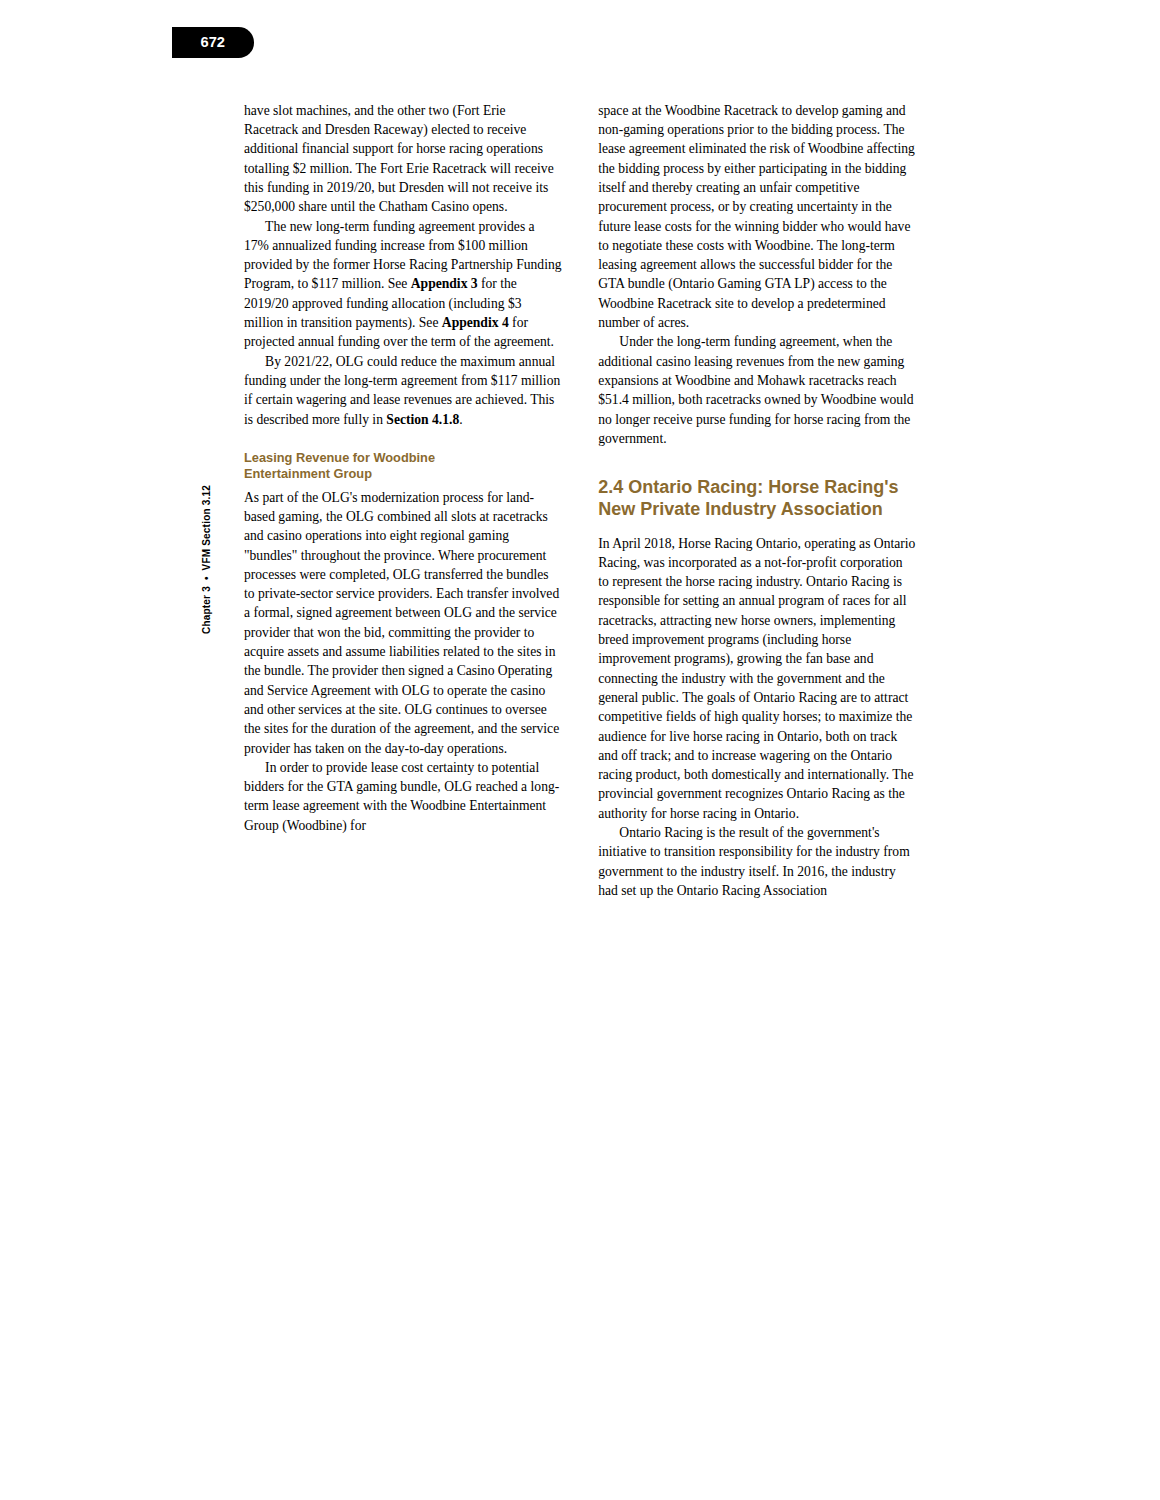672
Chapter 3 • VFM Section 3.12
have slot machines, and the other two (Fort Erie Racetrack and Dresden Raceway) elected to receive additional financial support for horse racing operations totalling $2 million. The Fort Erie Racetrack will receive this funding in 2019/20, but Dresden will not receive its $250,000 share until the Chatham Casino opens.
The new long-term funding agreement provides a 17% annualized funding increase from $100 million provided by the former Horse Racing Partnership Funding Program, to $117 million. See Appendix 3 for the 2019/20 approved funding allocation (including $3 million in transition payments). See Appendix 4 for projected annual funding over the term of the agreement.
By 2021/22, OLG could reduce the maximum annual funding under the long-term agreement from $117 million if certain wagering and lease revenues are achieved. This is described more fully in Section 4.1.8.
Leasing Revenue for Woodbine
Entertainment Group
As part of the OLG's modernization process for land-based gaming, the OLG combined all slots at racetracks and casino operations into eight regional gaming "bundles" throughout the province. Where procurement processes were completed, OLG transferred the bundles to private-sector service providers. Each transfer involved a formal, signed agreement between OLG and the service provider that won the bid, committing the provider to acquire assets and assume liabilities related to the sites in the bundle. The provider then signed a Casino Operating and Service Agreement with OLG to operate the casino and other services at the site. OLG continues to oversee the sites for the duration of the agreement, and the service provider has taken on the day-to-day operations.
In order to provide lease cost certainty to potential bidders for the GTA gaming bundle, OLG reached a long-term lease agreement with the Woodbine Entertainment Group (Woodbine) for
space at the Woodbine Racetrack to develop gaming and non-gaming operations prior to the bidding process. The lease agreement eliminated the risk of Woodbine affecting the bidding process by either participating in the bidding itself and thereby creating an unfair competitive procurement process, or by creating uncertainty in the future lease costs for the winning bidder who would have to negotiate these costs with Woodbine. The long-term leasing agreement allows the successful bidder for the GTA bundle (Ontario Gaming GTA LP) access to the Woodbine Racetrack site to develop a predetermined number of acres.
Under the long-term funding agreement, when the additional casino leasing revenues from the new gaming expansions at Woodbine and Mohawk racetracks reach $51.4 million, both racetracks owned by Woodbine would no longer receive purse funding for horse racing from the government.
2.4 Ontario Racing: Horse Racing's New Private Industry Association
In April 2018, Horse Racing Ontario, operating as Ontario Racing, was incorporated as a not-for-profit corporation to represent the horse racing industry. Ontario Racing is responsible for setting an annual program of races for all racetracks, attracting new horse owners, implementing breed improvement programs (including horse improvement programs), growing the fan base and connecting the industry with the government and the general public. The goals of Ontario Racing are to attract competitive fields of high quality horses; to maximize the audience for live horse racing in Ontario, both on track and off track; and to increase wagering on the Ontario racing product, both domestically and internationally. The provincial government recognizes Ontario Racing as the authority for horse racing in Ontario.
Ontario Racing is the result of the government's initiative to transition responsibility for the industry from government to the industry itself. In 2016, the industry had set up the Ontario Racing Association